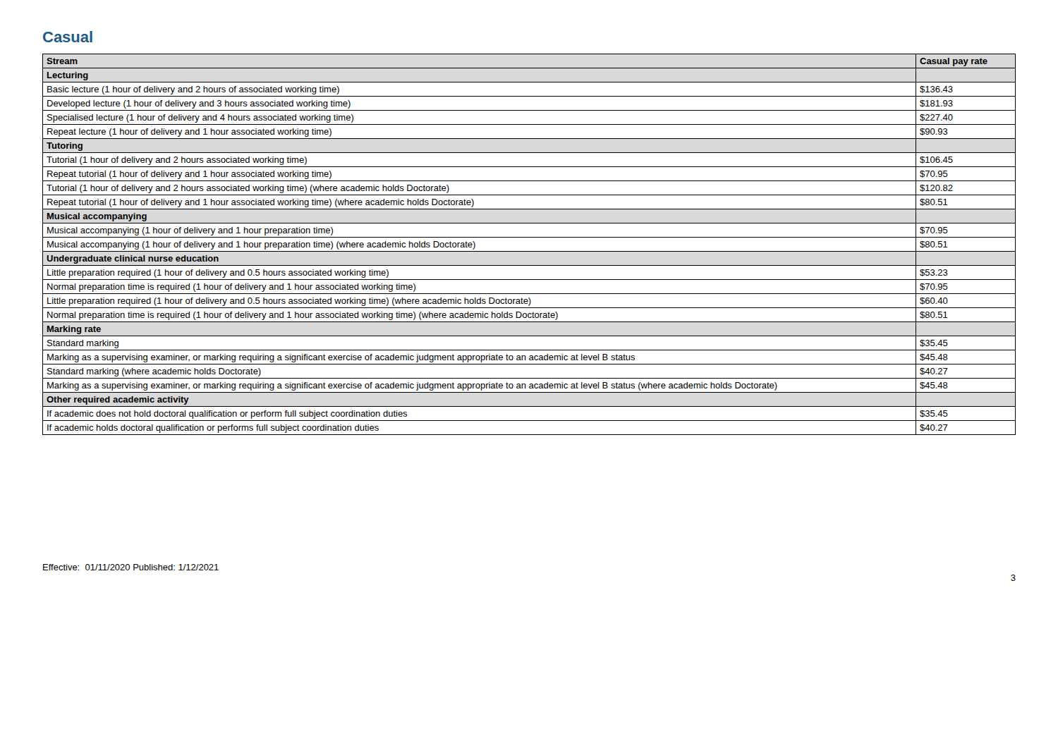Casual
| Stream | Casual pay rate |
| --- | --- |
| Lecturing | |
| Basic lecture (1 hour of delivery and 2 hours of associated working time) | $136.43 |
| Developed lecture (1 hour of delivery and 3 hours associated working time) | $181.93 |
| Specialised lecture (1 hour of delivery and 4 hours associated working time) | $227.40 |
| Repeat lecture (1 hour of delivery and 1 hour associated working time) | $90.93 |
| Tutoring | |
| Tutorial (1 hour of delivery and 2 hours associated working time) | $106.45 |
| Repeat tutorial (1 hour of delivery and 1 hour associated working time) | $70.95 |
| Tutorial (1 hour of delivery and 2 hours associated working time) (where academic holds Doctorate) | $120.82 |
| Repeat tutorial (1 hour of delivery and 1 hour associated working time) (where academic holds Doctorate) | $80.51 |
| Musical accompanying | |
| Musical accompanying (1 hour of delivery and 1 hour preparation time) | $70.95 |
| Musical accompanying (1 hour of delivery and 1 hour preparation time) (where academic holds Doctorate) | $80.51 |
| Undergraduate clinical nurse education | |
| Little preparation required (1 hour of delivery and 0.5 hours associated working time) | $53.23 |
| Normal preparation time is required (1 hour of delivery and 1 hour associated working time) | $70.95 |
| Little preparation required (1 hour of delivery and 0.5 hours associated working time) (where academic holds Doctorate) | $60.40 |
| Normal preparation time is required (1 hour of delivery and 1 hour associated working time) (where academic holds Doctorate) | $80.51 |
| Marking rate | |
| Standard marking | $35.45 |
| Marking as a supervising examiner, or marking requiring a significant exercise of academic judgment appropriate to an academic at level B status | $45.48 |
| Standard marking (where academic holds Doctorate) | $40.27 |
| Marking as a supervising examiner, or marking requiring a significant exercise of academic judgment appropriate to an academic at level B status (where academic holds Doctorate) | $45.48 |
| Other required academic activity | |
| If academic does not hold doctoral qualification or perform full subject coordination duties | $35.45 |
| If academic holds doctoral qualification or performs full subject coordination duties | $40.27 |
Effective: 01/11/2020 Published: 1/12/2021
3